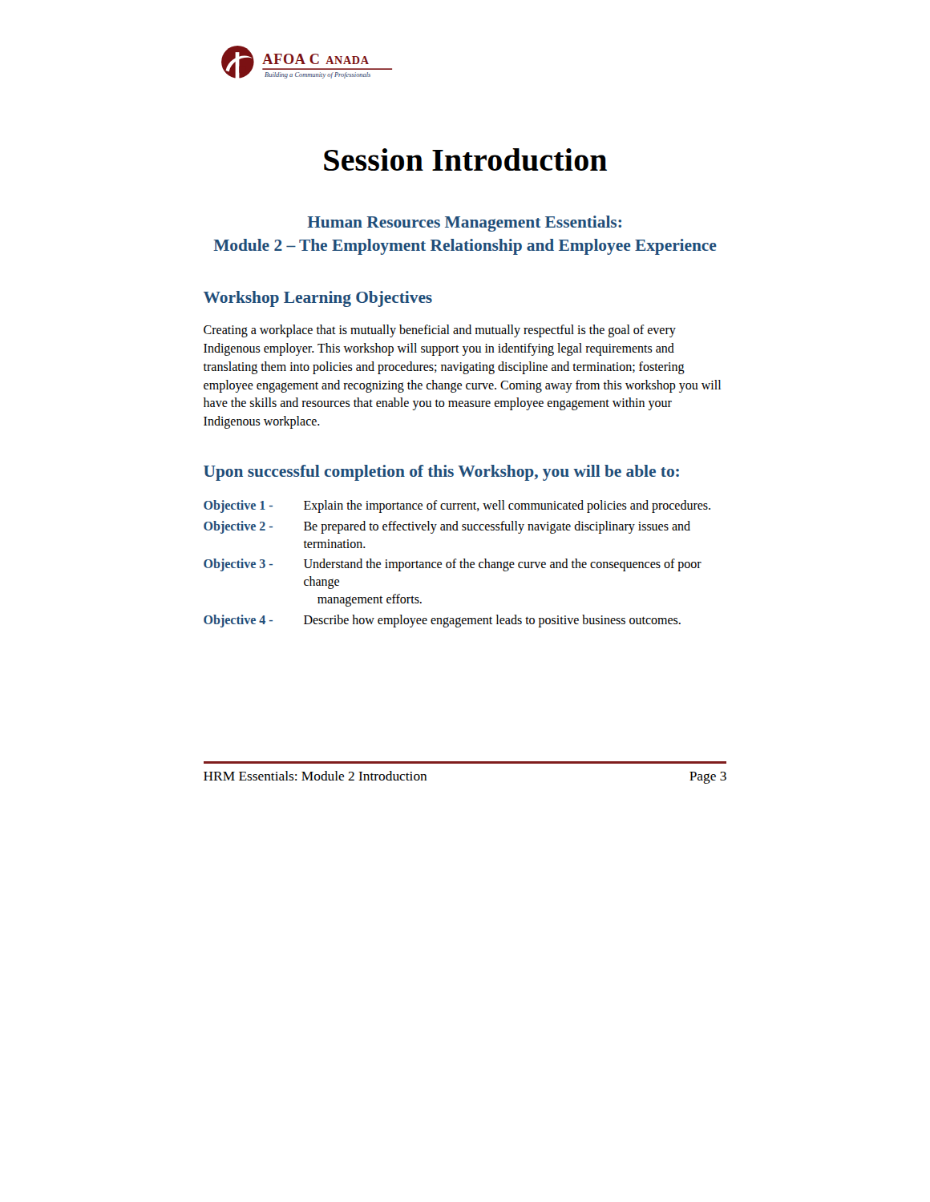AFOA C ANADA Building a Community of Professionals
Session Introduction
Human Resources Management Essentials:
Module 2 – The Employment Relationship and Employee Experience
Workshop Learning Objectives
Creating a workplace that is mutually beneficial and mutually respectful is the goal of every Indigenous employer. This workshop will support you in identifying legal requirements and translating them into policies and procedures; navigating discipline and termination; fostering employee engagement and recognizing the change curve. Coming away from this workshop you will have the skills and resources that enable you to measure employee engagement within your Indigenous workplace.
Upon successful completion of this Workshop, you will be able to:
| Objective 1 - | Explain the importance of current, well communicated policies and procedures. |
| Objective 2 - | Be prepared to effectively and successfully navigate disciplinary issues and termination. |
| Objective 3 - | Understand the importance of the change curve and the consequences of poor change management efforts. |
| Objective 4 - | Describe how employee engagement leads to positive business outcomes. |
HRM Essentials: Module 2 Introduction Page 3